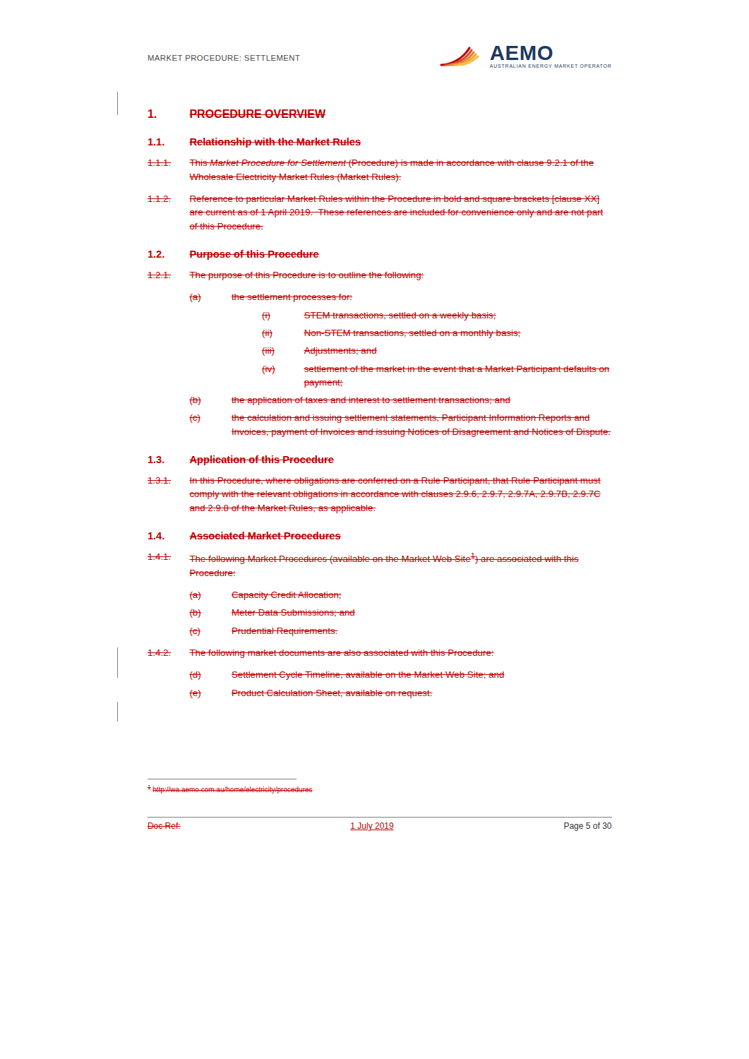Market Procedure: Settlement
AEMO
Australian Energy Market Operator
1. PROCEDURE OVERVIEW
1.1. Relationship with the Market Rules
1.1.1. This Market Procedure for Settlement (Procedure) is made in accordance with clause 9.2.1 of the Wholesale Electricity Market Rules (Market Rules).
1.1.2. Reference to particular Market Rules within the Procedure in bold and square brackets [clause XX] are current as of 1 April 2019. These references are included for convenience only and are not part of this Procedure.
1.2. Purpose of this Procedure
1.2.1. The purpose of this Procedure is to outline the following:
(a) the settlement processes for:
(i) STEM transactions, settled on a weekly basis;
(ii) Non-STEM transactions, settled on a monthly basis;
(iii) Adjustments; and
(iv) settlement of the market in the event that a Market Participant defaults on payment;
(b) the application of taxes and interest to settlement transactions; and
(c) the calculation and issuing settlement statements, Participant Information Reports and Invoices, payment of Invoices and issuing Notices of Disagreement and Notices of Dispute.
1.3. Application of this Procedure
1.3.1. In this Procedure, where obligations are conferred on a Rule Participant, that Rule Participant must comply with the relevant obligations in accordance with clauses 2.9.6, 2.9.7, 2.9.7A, 2.9.7B, 2.9.7C and 2.9.8 of the Market Rules, as applicable.
1.4. Associated Market Procedures
1.4.1. The following Market Procedures (available on the Market Web Site1) are associated with this Procedure:
(a) Capacity Credit Allocation;
(b) Meter Data Submissions; and
(c) Prudential Requirements.
1.4.2. The following market documents are also associated with this Procedure:
(d) Settlement Cycle Timeline, available on the Market Web Site; and
(e) Product Calculation Sheet, available on request.
1 http://wa.aemo.com.au/home/electricity/procedures
Doc Ref:
1 July 2019
Page 5 of 30